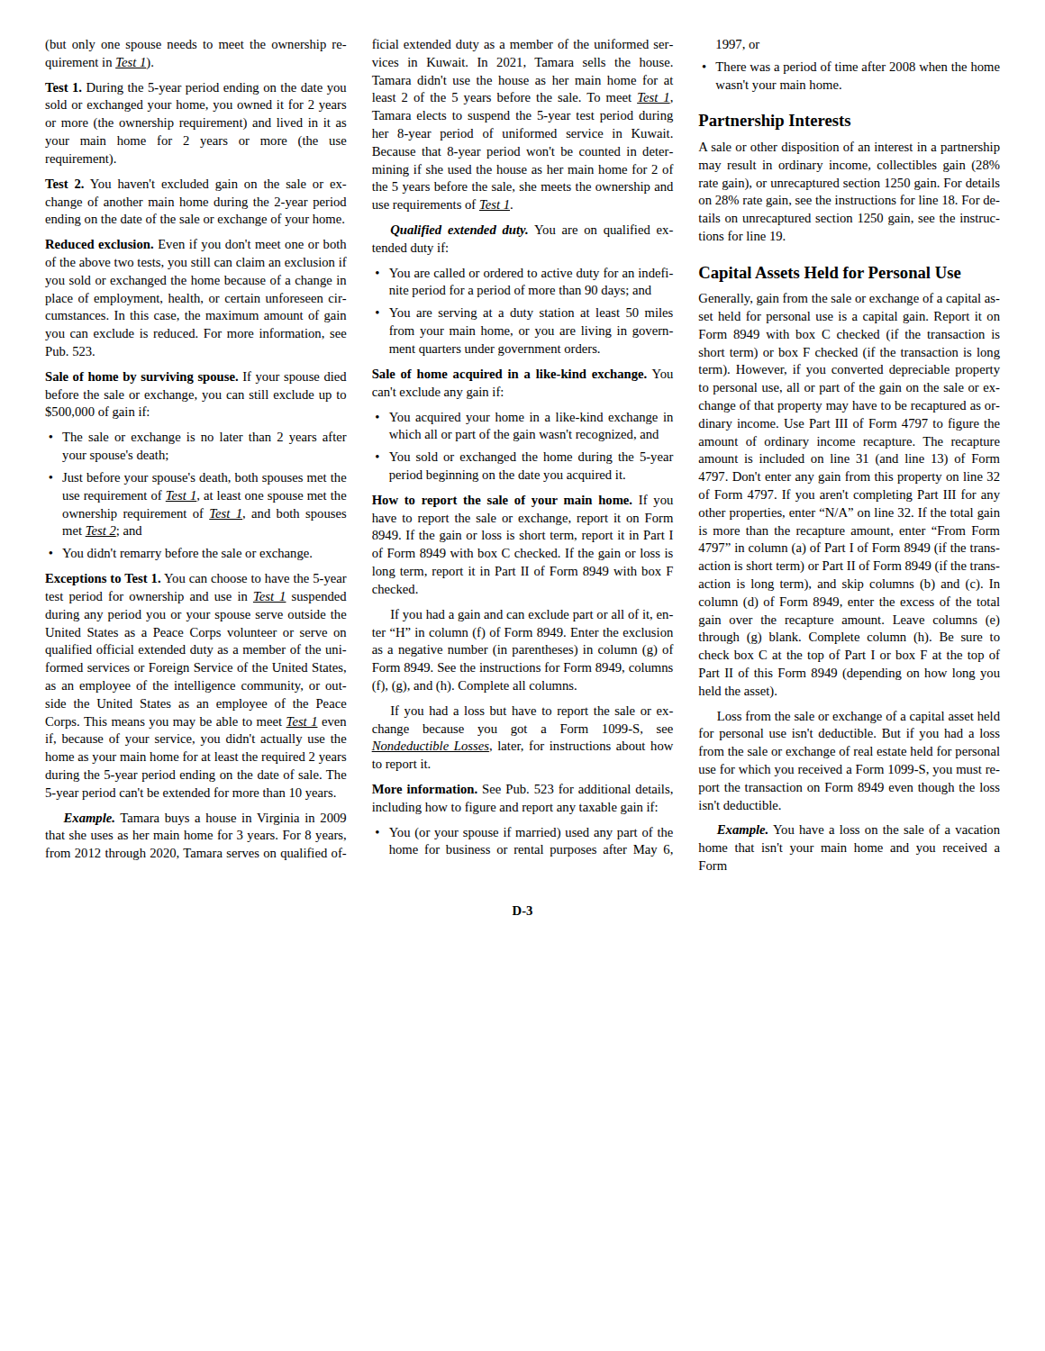(but only one spouse needs to meet the ownership requirement in Test 1).
Test 1. During the 5-year period ending on the date you sold or exchanged your home, you owned it for 2 years or more (the ownership requirement) and lived in it as your main home for 2 years or more (the use requirement).
Test 2. You haven't excluded gain on the sale or exchange of another main home during the 2-year period ending on the date of the sale or exchange of your home.
Reduced exclusion. Even if you don't meet one or both of the above two tests, you still can claim an exclusion if you sold or exchanged the home because of a change in place of employment, health, or certain unforeseen circumstances. In this case, the maximum amount of gain you can exclude is reduced. For more information, see Pub. 523.
Sale of home by surviving spouse. If your spouse died before the sale or exchange, you can still exclude up to $500,000 of gain if:
The sale or exchange is no later than 2 years after your spouse's death;
Just before your spouse's death, both spouses met the use requirement of Test 1, at least one spouse met the ownership requirement of Test 1, and both spouses met Test 2; and
You didn't remarry before the sale or exchange.
Exceptions to Test 1. You can choose to have the 5-year test period for ownership and use in Test 1 suspended during any period you or your spouse serve outside the United States as a Peace Corps volunteer or serve on qualified official extended duty as a member of the uniformed services or Foreign Service of the United States, as an employee of the intelligence community, or outside the United States as an employee of the Peace Corps. This means you may be able to meet Test 1 even if, because of your service, you didn't actually use the home as your main home for at least the required 2 years during the 5-year period ending on the date of sale. The 5-year period can't be extended for more than 10 years.
Example. Tamara buys a house in Virginia in 2009 that she uses as her main home for 3 years. For 8 years, from 2012 through 2020, Tamara serves on qualified official extended duty as a member of the uniformed services in Kuwait. In 2021, Tamara sells the house. Tamara didn't use the house as her main home for at least 2 of the 5 years before the sale. To meet Test 1, Tamara elects to suspend the 5-year test period during her 8-year period of uniformed service in Kuwait. Because that 8-year period won't be counted in determining if she used the house as her main home for 2 of the 5 years before the sale, she meets the ownership and use requirements of Test 1.
Qualified extended duty. You are on qualified extended duty if:
You are called or ordered to active duty for an indefinite period for a period of more than 90 days; and
You are serving at a duty station at least 50 miles from your main home, or you are living in government quarters under government orders.
Sale of home acquired in a like-kind exchange. You can't exclude any gain if:
You acquired your home in a like-kind exchange in which all or part of the gain wasn't recognized, and
You sold or exchanged the home during the 5-year period beginning on the date you acquired it.
How to report the sale of your main home. If you have to report the sale or exchange, report it on Form 8949. If the gain or loss is short term, report it in Part I of Form 8949 with box C checked. If the gain or loss is long term, report it in Part II of Form 8949 with box F checked.
If you had a gain and can exclude part or all of it, enter “H” in column (f) of Form 8949. Enter the exclusion as a negative number (in parentheses) in column (g) of Form 8949. See the instructions for Form 8949, columns (f), (g), and (h). Complete all columns.
If you had a loss but have to report the sale or exchange because you got a Form 1099-S, see Nondeductible Losses, later, for instructions about how to report it.
More information. See Pub. 523 for additional details, including how to figure and report any taxable gain if:
You (or your spouse if married) used any part of the home for business or rental purposes after May 6, 1997, or
There was a period of time after 2008 when the home wasn't your main home.
Partnership Interests
A sale or other disposition of an interest in a partnership may result in ordinary income, collectibles gain (28% rate gain), or unrecaptured section 1250 gain. For details on 28% rate gain, see the instructions for line 18. For details on unrecaptured section 1250 gain, see the instructions for line 19.
Capital Assets Held for Personal Use
Generally, gain from the sale or exchange of a capital asset held for personal use is a capital gain. Report it on Form 8949 with box C checked (if the transaction is short term) or box F checked (if the transaction is long term). However, if you converted depreciable property to personal use, all or part of the gain on the sale or exchange of that property may have to be recaptured as ordinary income. Use Part III of Form 4797 to figure the amount of ordinary income recapture. The recapture amount is included on line 31 (and line 13) of Form 4797. Don't enter any gain from this property on line 32 of Form 4797. If you aren't completing Part III for any other properties, enter “N/A” on line 32. If the total gain is more than the recapture amount, enter “From Form 4797” in column (a) of Part I of Form 8949 (if the transaction is short term) or Part II of Form 8949 (if the transaction is long term), and skip columns (b) and (c). In column (d) of Form 8949, enter the excess of the total gain over the recapture amount. Leave columns (e) through (g) blank. Complete column (h). Be sure to check box C at the top of Part I or box F at the top of Part II of this Form 8949 (depending on how long you held the asset).
Loss from the sale or exchange of a capital asset held for personal use isn't deductible. But if you had a loss from the sale or exchange of real estate held for personal use for which you received a Form 1099-S, you must report the transaction on Form 8949 even though the loss isn't deductible.
Example. You have a loss on the sale of a vacation home that isn't your main home and you received a Form
D-3